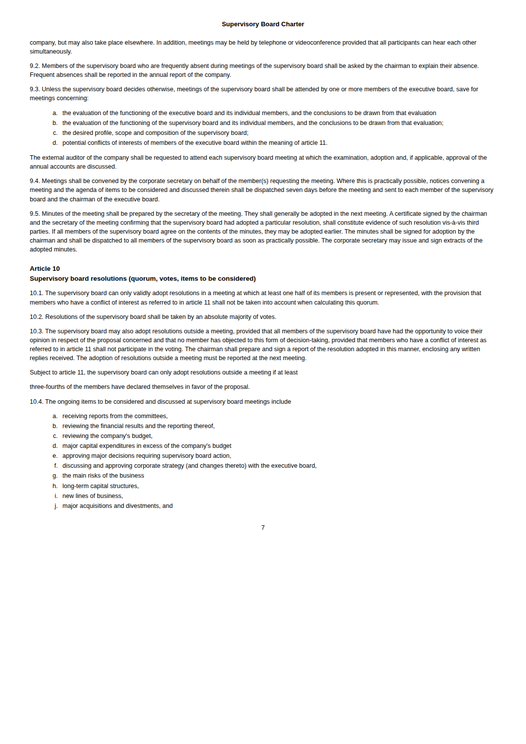Supervisory Board Charter
company, but may also take place elsewhere. In addition, meetings may be held by telephone or videoconference provided that all participants can hear each other simultaneously.
9.2. Members of the supervisory board who are frequently absent during meetings of the supervisory board shall be asked by the chairman to explain their absence. Frequent absences shall be reported in the annual report of the company.
9.3. Unless the supervisory board decides otherwise, meetings of the supervisory board shall be attended by one or more members of the executive board, save for meetings concerning:
the evaluation of the functioning of the executive board and its individual members, and the conclusions to be drawn from that evaluation
the evaluation of the functioning of the supervisory board and its individual members, and the conclusions to be drawn from that evaluation;
the desired profile, scope and composition of the supervisory board;
potential conflicts of interests of members of the executive board within the meaning of article 11.
The external auditor of the company shall be requested to attend each supervisory board meeting at which the examination, adoption and, if applicable, approval of the annual accounts are discussed.
9.4. Meetings shall be convened by the corporate secretary on behalf of the member(s) requesting the meeting. Where this is practically possible, notices convening a meeting and the agenda of items to be considered and discussed therein shall be dispatched seven days before the meeting and sent to each member of the supervisory board and the chairman of the executive board.
9.5. Minutes of the meeting shall be prepared by the secretary of the meeting. They shall generally be adopted in the next meeting. A certificate signed by the chairman and the secretary of the meeting confirming that the supervisory board had adopted a particular resolution, shall constitute evidence of such resolution vis-à-vis third parties. If all members of the supervisory board agree on the contents of the minutes, they may be adopted earlier. The minutes shall be signed for adoption by the chairman and shall be dispatched to all members of the supervisory board as soon as practically possible. The corporate secretary may issue and sign extracts of the adopted minutes.
Article 10
Supervisory board resolutions (quorum, votes, items to be considered)
10.1. The supervisory board can only validly adopt resolutions in a meeting at which at least one half of its members is present or represented, with the provision that members who have a conflict of interest as referred to in article 11 shall not be taken into account when calculating this quorum.
10.2. Resolutions of the supervisory board shall be taken by an absolute majority of votes.
10.3. The supervisory board may also adopt resolutions outside a meeting, provided that all members of the supervisory board have had the opportunity to voice their opinion in respect of the proposal concerned and that no member has objected to this form of decision-taking, provided that members who have a conflict of interest as referred to in article 11 shall not participate in the voting. The chairman shall prepare and sign a report of the resolution adopted in this manner, enclosing any written replies received. The adoption of resolutions outside a meeting must be reported at the next meeting.
Subject to article 11, the supervisory board can only adopt resolutions outside a meeting if at least
three-fourths of the members have declared themselves in favor of the proposal.
10.4. The ongoing items to be considered and discussed at supervisory board meetings include
receiving reports from the committees,
reviewing the financial results and the reporting thereof,
reviewing the company's budget,
major capital expenditures in excess of the company's budget
approving major decisions requiring supervisory board action,
discussing and approving corporate strategy (and changes thereto) with the executive board,
the main risks of the business
long-term capital structures,
new lines of business,
major acquisitions and divestments, and
7